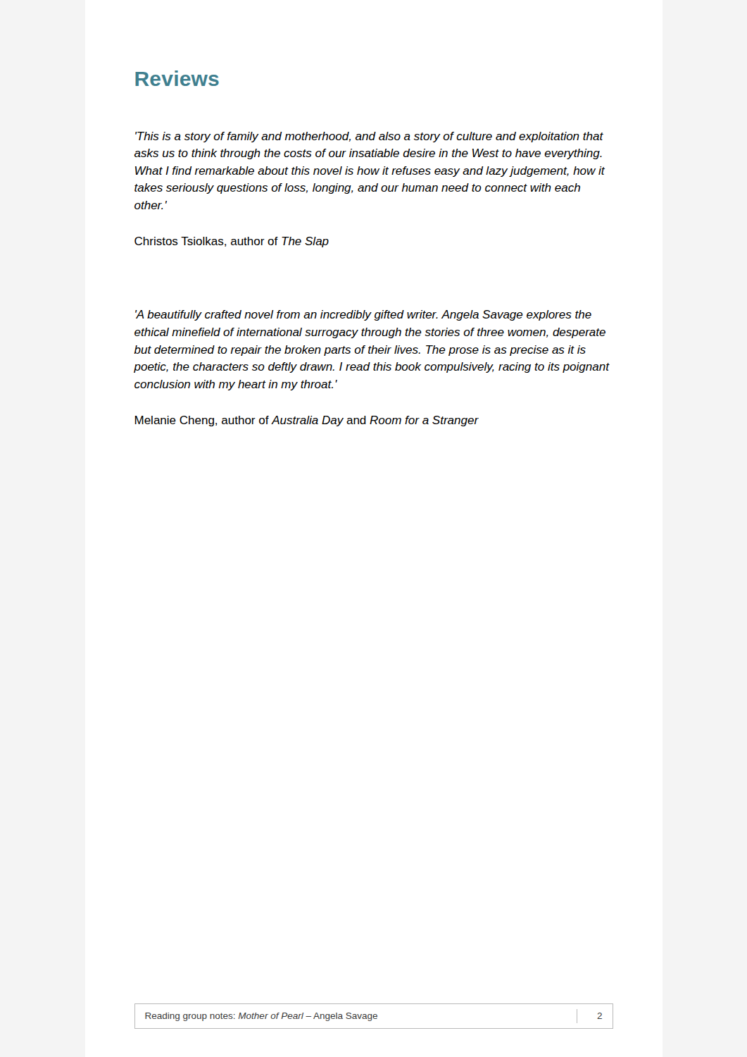Reviews
'This is a story of family and motherhood, and also a story of culture and exploitation that asks us to think through the costs of our insatiable desire in the West to have everything. What I find remarkable about this novel is how it refuses easy and lazy judgement, how it takes seriously questions of loss, longing, and our human need to connect with each other.'
Christos Tsiolkas, author of The Slap
'A beautifully crafted novel from an incredibly gifted writer. Angela Savage explores the ethical minefield of international surrogacy through the stories of three women, desperate but determined to repair the broken parts of their lives. The prose is as precise as it is poetic, the characters so deftly drawn. I read this book compulsively, racing to its poignant conclusion with my heart in my throat.'
Melanie Cheng, author of Australia Day and Room for a Stranger
Reading group notes: Mother of Pearl – Angela Savage 2